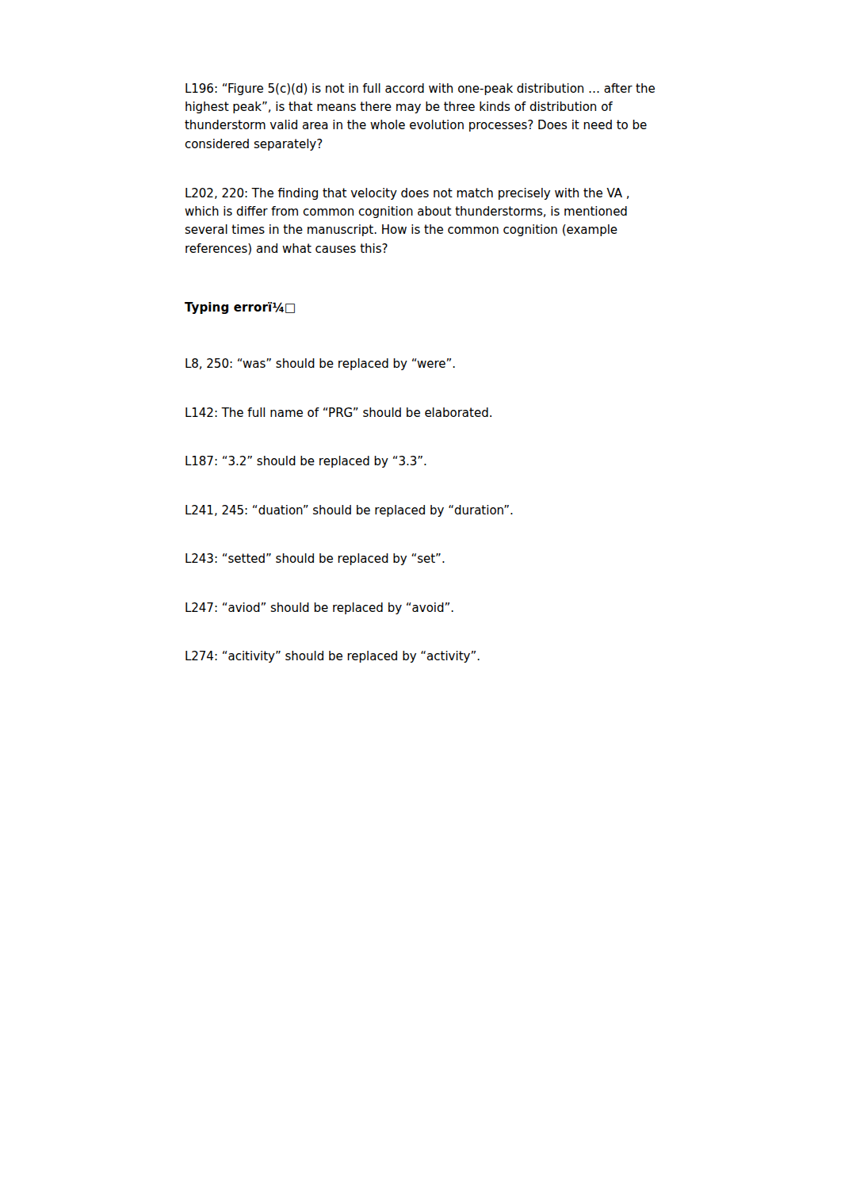L196: “Figure 5(c)(d) is not in full accord with one-peak distribution … after the highest peak”, is that means there may be three kinds of distribution of thunderstorm valid area in the whole evolution processes? Does it need to be considered separately?
L202, 220: The finding that velocity does not match precisely with the VA , which is differ from common cognition about thunderstorms, is mentioned several times in the manuscript. How is the common cognition (example references) and what causes this?
Typing errorï¼□
L8, 250: “was” should be replaced by “were”.
L142: The full name of “PRG” should be elaborated.
L187: “3.2” should be replaced by “3.3”.
L241, 245: “duation” should be replaced by “duration”.
L243: “setted” should be replaced by “set”.
L247: “aviod” should be replaced by “avoid”.
L274: “acitivity” should be replaced by “activity”.